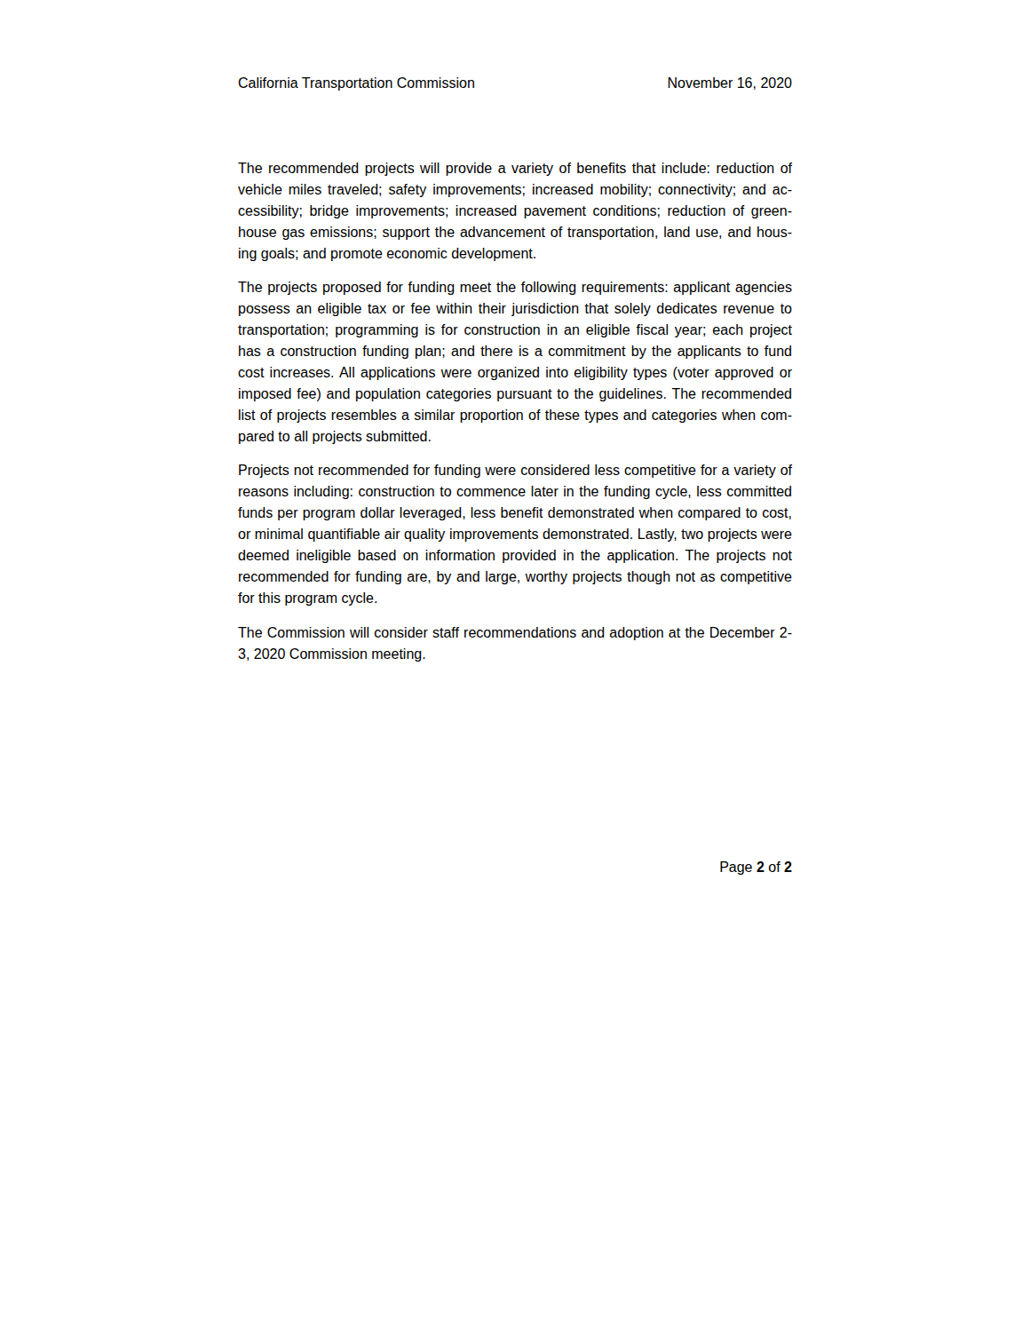California Transportation Commission
November 16, 2020
The recommended projects will provide a variety of benefits that include: reduction of vehicle miles traveled; safety improvements; increased mobility; connectivity; and accessibility; bridge improvements; increased pavement conditions; reduction of greenhouse gas emissions; support the advancement of transportation, land use, and housing goals; and promote economic development.
The projects proposed for funding meet the following requirements: applicant agencies possess an eligible tax or fee within their jurisdiction that solely dedicates revenue to transportation; programming is for construction in an eligible fiscal year; each project has a construction funding plan; and there is a commitment by the applicants to fund cost increases. All applications were organized into eligibility types (voter approved or imposed fee) and population categories pursuant to the guidelines. The recommended list of projects resembles a similar proportion of these types and categories when compared to all projects submitted.
Projects not recommended for funding were considered less competitive for a variety of reasons including: construction to commence later in the funding cycle, less committed funds per program dollar leveraged, less benefit demonstrated when compared to cost, or minimal quantifiable air quality improvements demonstrated. Lastly, two projects were deemed ineligible based on information provided in the application. The projects not recommended for funding are, by and large, worthy projects though not as competitive for this program cycle.
The Commission will consider staff recommendations and adoption at the December 2-3, 2020 Commission meeting.
Page 2 of 2